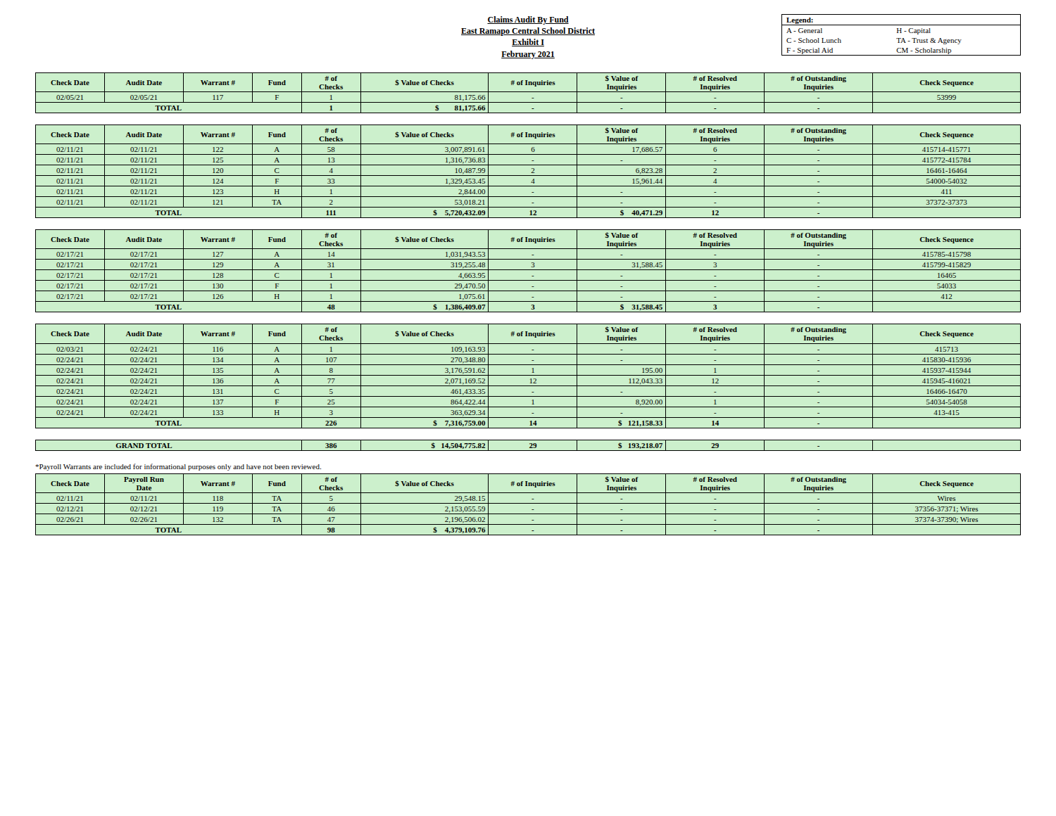Claims Audit By Fund
East Ramapo Central School District
Exhibit I
February 2021
| Legend: |
| A - General | H - Capital |
| C - School Lunch | TA - Trust & Agency |
| F - Special Aid | CM - Scholarship |
| Check Date | Audit Date | Warrant # | Fund | # of Checks | $ Value of Checks | # of Inquiries | $ Value of Inquiries | # of Resolved Inquiries | # of Outstanding Inquiries | Check Sequence |
| --- | --- | --- | --- | --- | --- | --- | --- | --- | --- | --- |
| 02/05/21 | 02/05/21 | 117 | F | 1 | 81,175.66 | - | - | - | - | 53999 |
| TOTAL | 1 | $ 81,175.66 | - | - | - | - | |
| Check Date | Audit Date | Warrant # | Fund | # of Checks | $ Value of Checks | # of Inquiries | $ Value of Inquiries | # of Resolved Inquiries | # of Outstanding Inquiries | Check Sequence |
| --- | --- | --- | --- | --- | --- | --- | --- | --- | --- | --- |
| 02/11/21 | 02/11/21 | 122 | A | 58 | 3,007,891.61 | 6 | 17,686.57 | 6 | - | 415714-415771 |
| 02/11/21 | 02/11/21 | 125 | A | 13 | 1,316,736.83 | - | - | - | - | 415772-415784 |
| 02/11/21 | 02/11/21 | 120 | C | 4 | 10,487.99 | 2 | 6,823.28 | 2 | - | 16461-16464 |
| 02/11/21 | 02/11/21 | 124 | F | 33 | 1,329,453.45 | 4 | 15,961.44 | 4 | - | 54000-54032 |
| 02/11/21 | 02/11/21 | 123 | H | 1 | 2,844.00 | - | - | - | - | 411 |
| 02/11/21 | 02/11/21 | 121 | TA | 2 | 53,018.21 | - | - | - | - | 37372-37373 |
| TOTAL | 111 | $ 5,720,432.09 | 12 | $ 40,471.29 | 12 | - | |
| Check Date | Audit Date | Warrant # | Fund | # of Checks | $ Value of Checks | # of Inquiries | $ Value of Inquiries | # of Resolved Inquiries | # of Outstanding Inquiries | Check Sequence |
| --- | --- | --- | --- | --- | --- | --- | --- | --- | --- | --- |
| 02/17/21 | 02/17/21 | 127 | A | 14 | 1,031,943.53 | - | - | - | - | 415785-415798 |
| 02/17/21 | 02/17/21 | 129 | A | 31 | 319,255.48 | 3 | 31,588.45 | 3 | - | 415799-415829 |
| 02/17/21 | 02/17/21 | 128 | C | 1 | 4,663.95 | - | - | - | - | 16465 |
| 02/17/21 | 02/17/21 | 130 | F | 1 | 29,470.50 | - | - | - | - | 54033 |
| 02/17/21 | 02/17/21 | 126 | H | 1 | 1,075.61 | - | - | - | - | 412 |
| TOTAL | 48 | $ 1,386,409.07 | 3 | $ 31,588.45 | 3 | - | |
| Check Date | Audit Date | Warrant # | Fund | # of Checks | $ Value of Checks | # of Inquiries | $ Value of Inquiries | # of Resolved Inquiries | # of Outstanding Inquiries | Check Sequence |
| --- | --- | --- | --- | --- | --- | --- | --- | --- | --- | --- |
| 02/03/21 | 02/24/21 | 116 | A | 1 | 109,163.93 | - | - | - | - | 415713 |
| 02/24/21 | 02/24/21 | 134 | A | 107 | 270,348.80 | - | - | - | - | 415830-415936 |
| 02/24/21 | 02/24/21 | 135 | A | 8 | 3,176,591.62 | 1 | 195.00 | 1 | - | 415937-415944 |
| 02/24/21 | 02/24/21 | 136 | A | 77 | 2,071,169.52 | 12 | 112,043.33 | 12 | - | 415945-416021 |
| 02/24/21 | 02/24/21 | 131 | C | 5 | 461,433.35 | - | - | - | - | 16466-16470 |
| 02/24/21 | 02/24/21 | 137 | F | 25 | 864,422.44 | 1 | 8,920.00 | 1 | - | 54034-54058 |
| 02/24/21 | 02/24/21 | 133 | H | 3 | 363,629.34 | - | - | - | - | 413-415 |
| TOTAL | 226 | $ 7,316,759.00 | 14 | $ 121,158.33 | 14 | - | |
| | GRAND TOTAL | | | 386 | $ 14,504,775.82 | 29 | $ 193,218.07 | 29 | - | |
*Payroll Warrants are included for informational purposes only and have not been reviewed.
| Check Date | Payroll Run Date | Warrant # | Fund | # of Checks | $ Value of Checks | # of Inquiries | $ Value of Inquiries | # of Resolved Inquiries | # of Outstanding Inquiries | Check Sequence |
| --- | --- | --- | --- | --- | --- | --- | --- | --- | --- | --- |
| 02/11/21 | 02/11/21 | 118 | TA | 5 | 29,548.15 | - | - | - | - | Wires |
| 02/12/21 | 02/12/21 | 119 | TA | 46 | 2,153,055.59 | - | - | - | - | 37356-37371; Wires |
| 02/26/21 | 02/26/21 | 132 | TA | 47 | 2,196,506.02 | - | - | - | - | 37374-37390; Wires |
| TOTAL | 98 | $ 4,379,109.76 | - | - | - | - | |